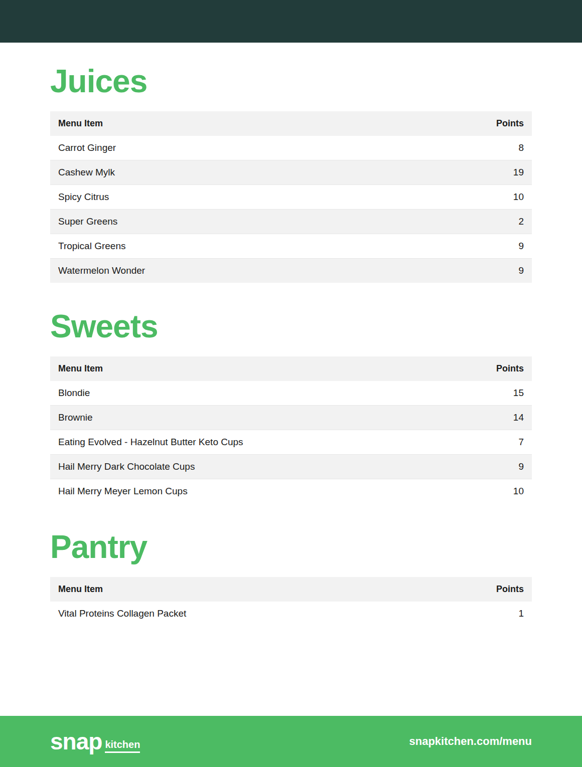Juices
| Menu Item | Points |
| --- | --- |
| Carrot Ginger | 8 |
| Cashew Mylk | 19 |
| Spicy Citrus | 10 |
| Super Greens | 2 |
| Tropical Greens | 9 |
| Watermelon Wonder | 9 |
Sweets
| Menu Item | Points |
| --- | --- |
| Blondie | 15 |
| Brownie | 14 |
| Eating Evolved - Hazelnut Butter Keto Cups | 7 |
| Hail Merry Dark Chocolate Cups | 9 |
| Hail Merry Meyer Lemon Cups | 10 |
Pantry
| Menu Item | Points |
| --- | --- |
| Vital Proteins Collagen Packet | 1 |
snapkitchen
snapkitchen.com/menu